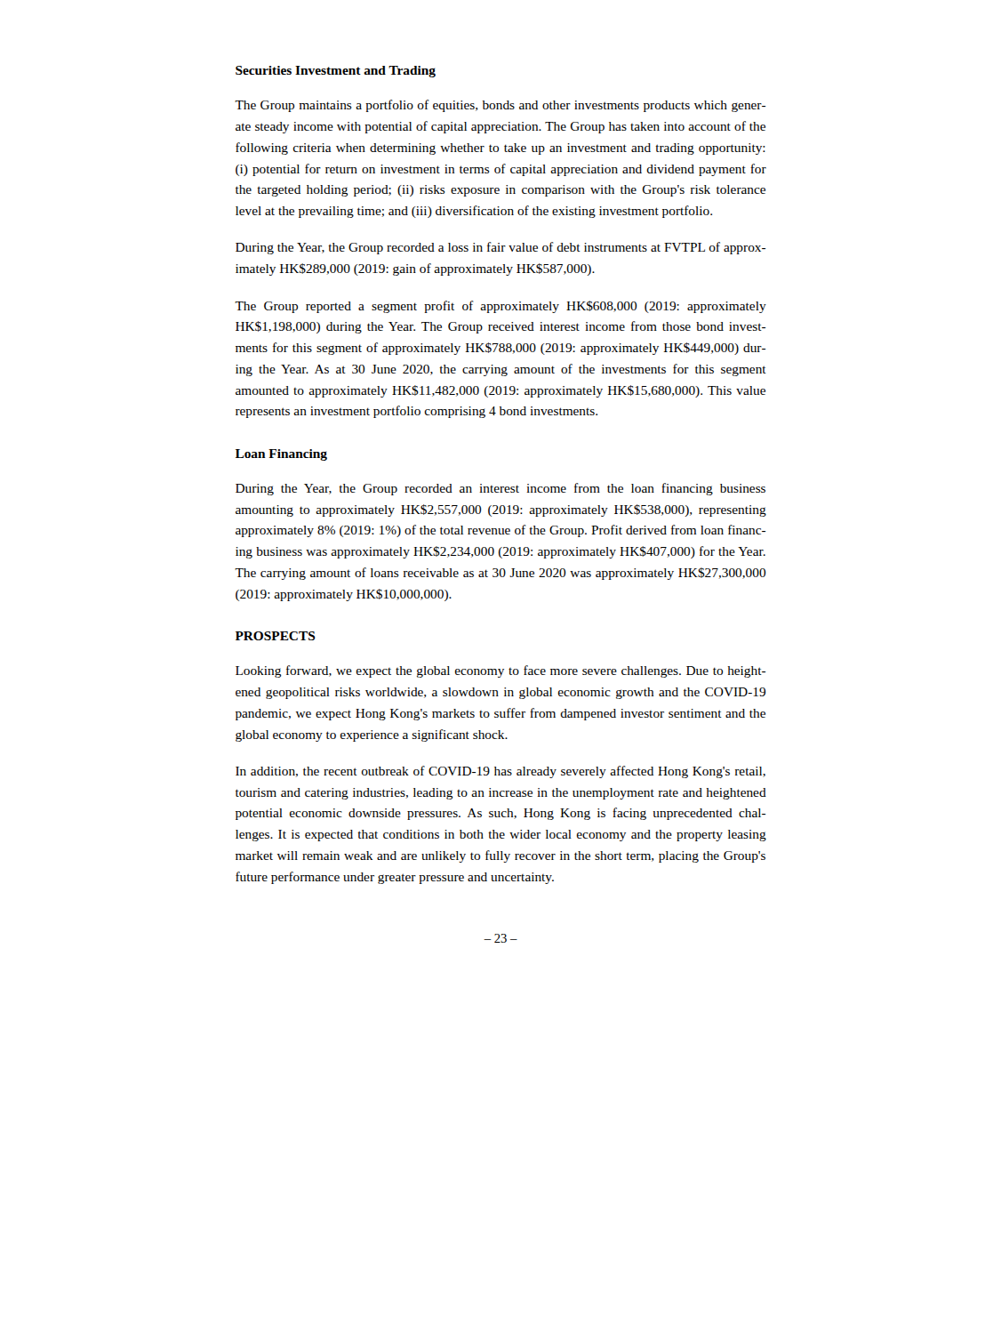Securities Investment and Trading
The Group maintains a portfolio of equities, bonds and other investments products which generate steady income with potential of capital appreciation. The Group has taken into account of the following criteria when determining whether to take up an investment and trading opportunity: (i) potential for return on investment in terms of capital appreciation and dividend payment for the targeted holding period; (ii) risks exposure in comparison with the Group's risk tolerance level at the prevailing time; and (iii) diversification of the existing investment portfolio.
During the Year, the Group recorded a loss in fair value of debt instruments at FVTPL of approximately HK$289,000 (2019: gain of approximately HK$587,000).
The Group reported a segment profit of approximately HK$608,000 (2019: approximately HK$1,198,000) during the Year. The Group received interest income from those bond investments for this segment of approximately HK$788,000 (2019: approximately HK$449,000) during the Year. As at 30 June 2020, the carrying amount of the investments for this segment amounted to approximately HK$11,482,000 (2019: approximately HK$15,680,000). This value represents an investment portfolio comprising 4 bond investments.
Loan Financing
During the Year, the Group recorded an interest income from the loan financing business amounting to approximately HK$2,557,000 (2019: approximately HK$538,000), representing approximately 8% (2019: 1%) of the total revenue of the Group. Profit derived from loan financing business was approximately HK$2,234,000 (2019: approximately HK$407,000) for the Year. The carrying amount of loans receivable as at 30 June 2020 was approximately HK$27,300,000 (2019: approximately HK$10,000,000).
PROSPECTS
Looking forward, we expect the global economy to face more severe challenges. Due to heightened geopolitical risks worldwide, a slowdown in global economic growth and the COVID-19 pandemic, we expect Hong Kong's markets to suffer from dampened investor sentiment and the global economy to experience a significant shock.
In addition, the recent outbreak of COVID-19 has already severely affected Hong Kong's retail, tourism and catering industries, leading to an increase in the unemployment rate and heightened potential economic downside pressures. As such, Hong Kong is facing unprecedented challenges. It is expected that conditions in both the wider local economy and the property leasing market will remain weak and are unlikely to fully recover in the short term, placing the Group's future performance under greater pressure and uncertainty.
– 23 –